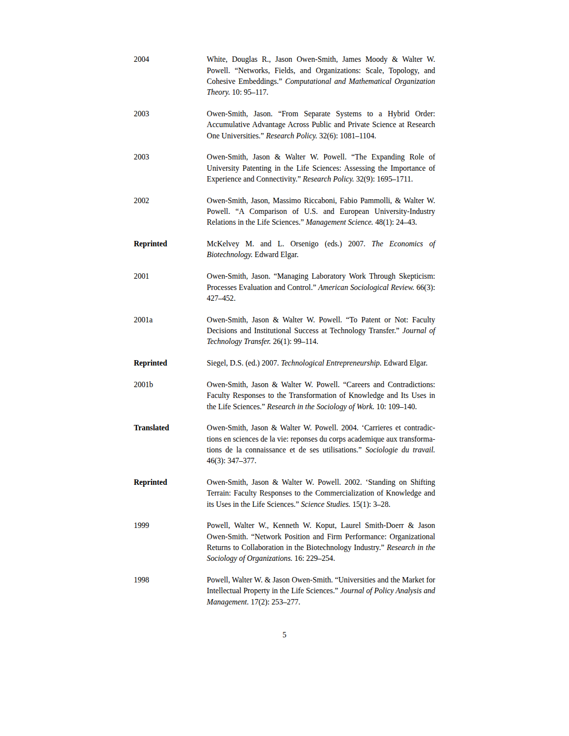2004
White, Douglas R., Jason Owen-Smith, James Moody & Walter W. Powell. “Networks, Fields, and Organizations: Scale, Topology, and Cohesive Embeddings.” Computational and Mathematical Organization Theory. 10: 95–117.
2003
Owen-Smith, Jason. “From Separate Systems to a Hybrid Order: Accumulative Advantage Across Public and Private Science at Research One Universities.” Research Policy. 32(6): 1081–1104.
2003
Owen-Smith, Jason & Walter W. Powell. “The Expanding Role of University Patenting in the Life Sciences: Assessing the Importance of Experience and Connectivity.” Research Policy. 32(9): 1695–1711.
2002
Owen-Smith, Jason, Massimo Riccaboni, Fabio Pammolli, & Walter W. Powell. “A Comparison of U.S. and European University-Industry Relations in the Life Sciences.” Management Science. 48(1): 24–43.
Reprinted
McKelvey M. and L. Orsenigo (eds.) 2007. The Economics of Biotechnology. Edward Elgar.
2001
Owen-Smith, Jason. “Managing Laboratory Work Through Skepticism: Processes Evaluation and Control.” American Sociological Review. 66(3): 427–452.
2001a
Owen-Smith, Jason & Walter W. Powell. “To Patent or Not: Faculty Decisions and Institutional Success at Technology Transfer.” Journal of Technology Transfer. 26(1): 99–114.
Reprinted
Siegel, D.S. (ed.) 2007. Technological Entrepreneurship. Edward Elgar.
2001b
Owen-Smith, Jason & Walter W. Powell. “Careers and Contradictions: Faculty Responses to the Transformation of Knowledge and Its Uses in the Life Sciences.” Research in the Sociology of Work. 10: 109–140.
Translated
Owen-Smith, Jason & Walter W. Powell. 2004. ‘Carrieres et contradictions en sciences de la vie: reponses du corps academique aux transformations de la connaissance et de ses utilisations.” Sociologie du travail. 46(3): 347–377.
Reprinted
Owen-Smith, Jason & Walter W. Powell. 2002. ‘Standing on Shifting Terrain: Faculty Responses to the Commercialization of Knowledge and its Uses in the Life Sciences.” Science Studies. 15(1): 3–28.
1999
Powell, Walter W., Kenneth W. Koput, Laurel Smith-Doerr & Jason Owen-Smith. “Network Position and Firm Performance: Organizational Returns to Collaboration in the Biotechnology Industry.” Research in the Sociology of Organizations. 16: 229–254.
1998
Powell, Walter W. & Jason Owen-Smith. “Universities and the Market for Intellectual Property in the Life Sciences.” Journal of Policy Analysis and Management. 17(2): 253–277.
5